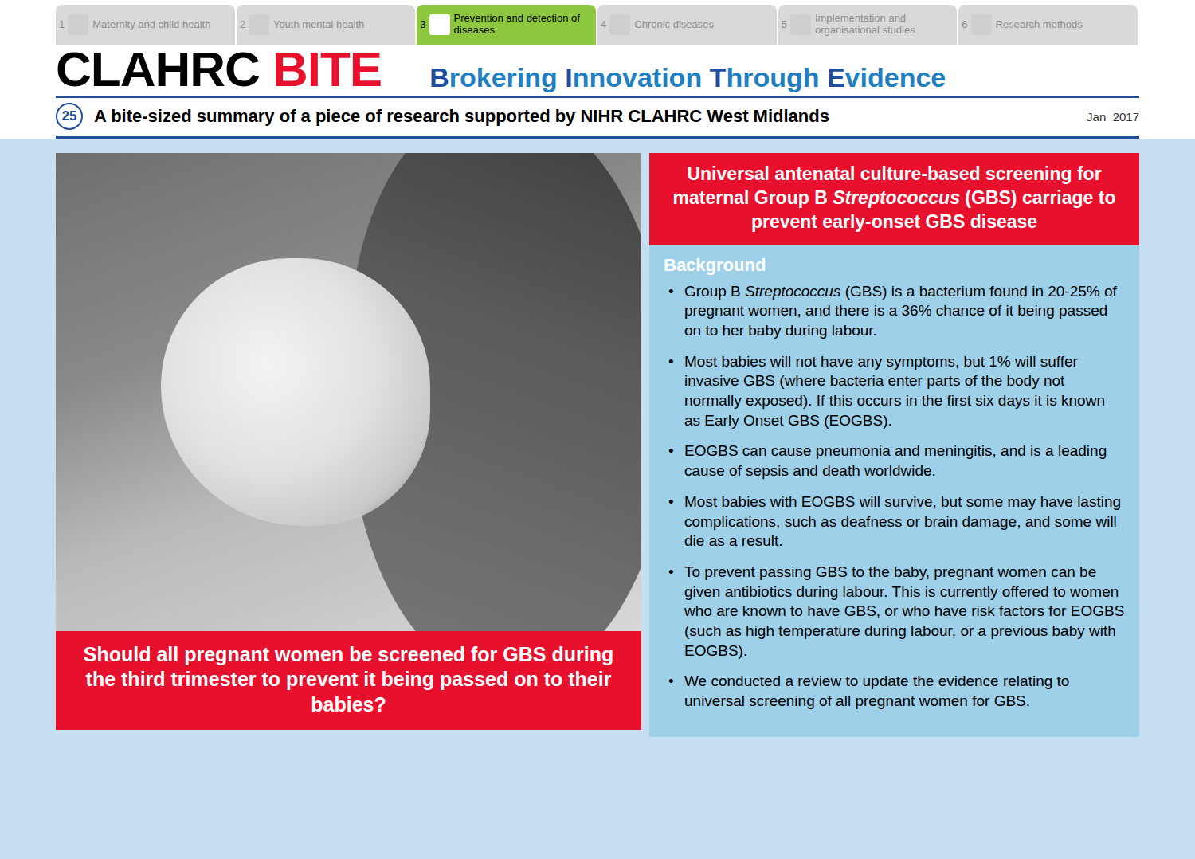1 Maternity and child health
2 Youth mental health
3 Prevention and detection of diseases
4 Chronic diseases
5 Implementation and organisational studies
6 Research methods
CLAHRC BITE
Brokering Innovation Through Evidence
25
A bite-sized summary of a piece of research supported by NIHR CLAHRC West Midlands
Jan 2017
Should all pregnant women be screened for GBS during the third trimester to prevent it being passed on to their babies?
Universal antenatal culture-based screening for maternal Group B Streptococcus (GBS) carriage to prevent early-onset GBS disease
Background
Group B Streptococcus (GBS) is a bacterium found in 20-25% of pregnant women, and there is a 36% chance of it being passed on to her baby during labour.
Most babies will not have any symptoms, but 1% will suffer invasive GBS (where bacteria enter parts of the body not normally exposed). If this occurs in the first six days it is known as Early Onset GBS (EOGBS).
EOGBS can cause pneumonia and meningitis, and is a leading cause of sepsis and death worldwide.
Most babies with EOGBS will survive, but some may have lasting complications, such as deafness or brain damage, and some will die as a result.
To prevent passing GBS to the baby, pregnant women can be given antibiotics during labour. This is currently offered to women who are known to have GBS, or who have risk factors for EOGBS (such as high temperature during labour, or a previous baby with EOGBS).
We conducted a review to update the evidence relating to universal screening of all pregnant women for GBS.